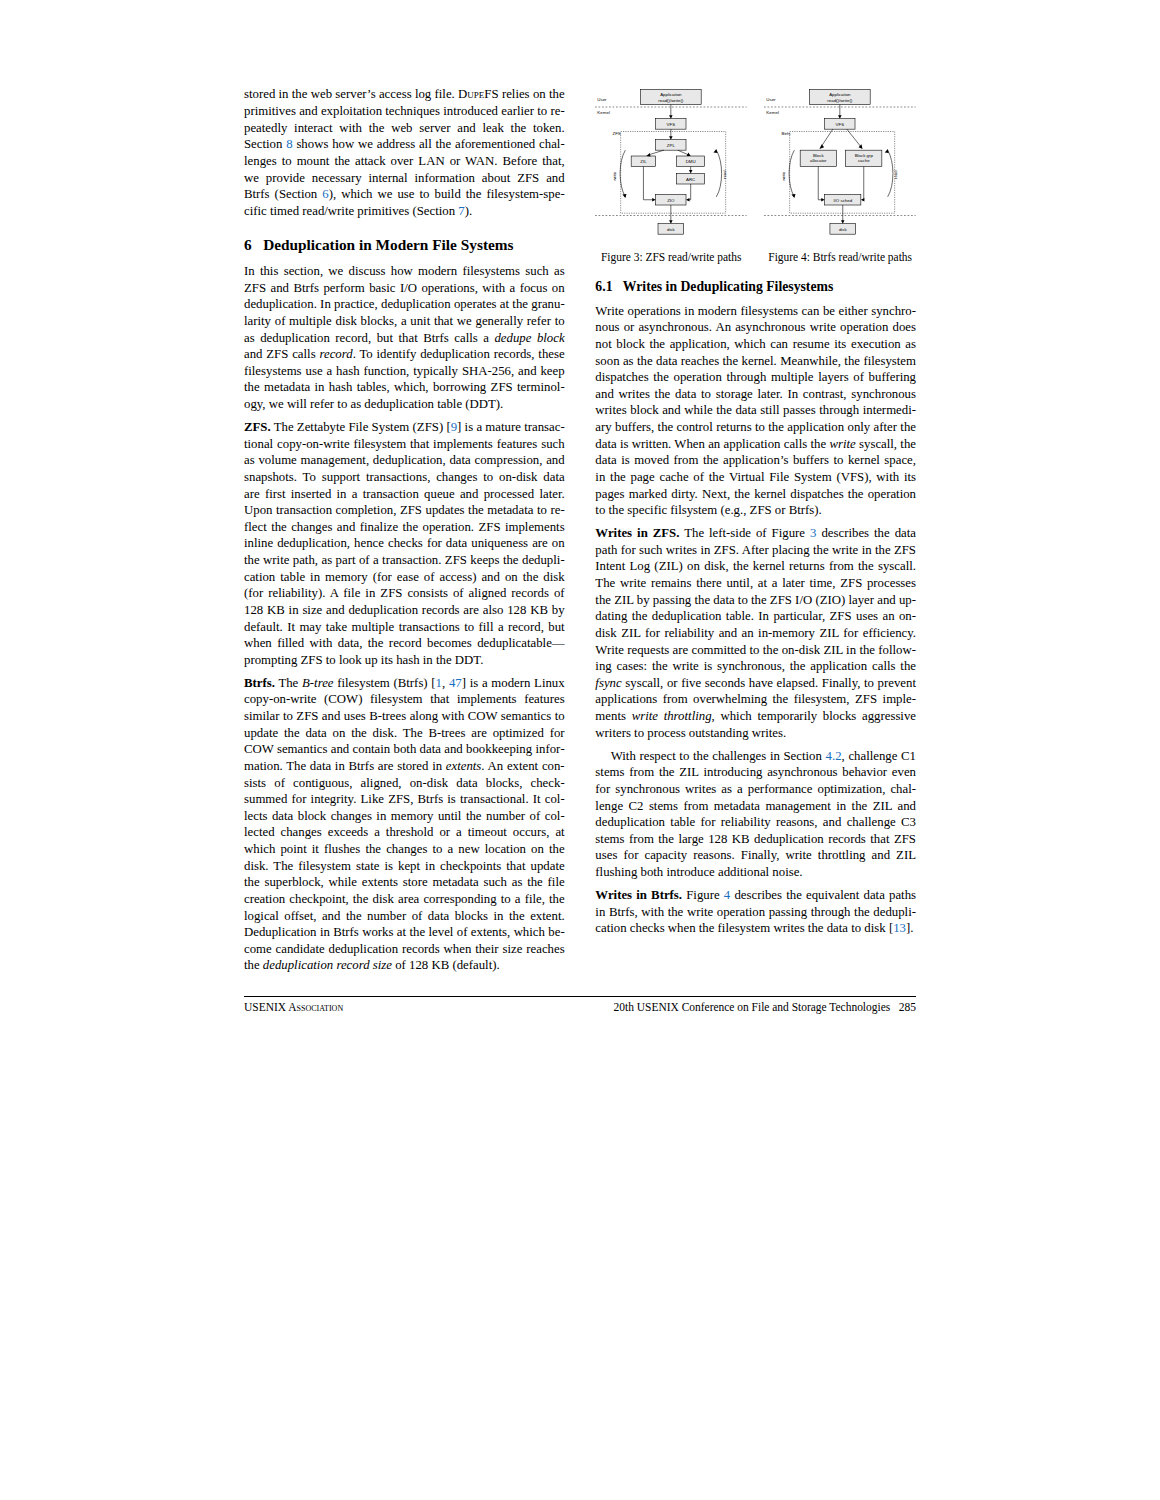stored in the web server’s access log file. Dupe FS relies on the primitives and exploitation techniques introduced earlier to repeatedly interact with the web server and leak the token. Section 8 shows how we address all the aforementioned challenges to mount the attack over LAN or WAN. Before that, we provide necessary internal information about ZFS and Btrfs (Section 6), which we use to build the filesystem-specific timed read/write primitives (Section 7).
6 Deduplication in Modern File Systems
In this section, we discuss how modern filesystems such as ZFS and Btrfs perform basic I/O operations, with a focus on deduplication. In practice, deduplication operates at the granularity of multiple disk blocks, a unit that we generally refer to as deduplication record, but that Btrfs calls a dedupe block and ZFS calls record. To identify deduplication records, these filesystems use a hash function, typically SHA-256, and keep the metadata in hash tables, which, borrowing ZFS terminology, we will refer to as deduplication table (DDT).
ZFS. The Zettabyte File System (ZFS) [9] is a mature transactional copy-on-write filesystem that implements features such as volume management, deduplication, data compression, and snapshots. To support transactions, changes to on-disk data are first inserted in a transaction queue and processed later. Upon transaction completion, ZFS updates the metadata to reflect the changes and finalize the operation. ZFS implements inline deduplication, hence checks for data uniqueness are on the write path, as part of a transaction. ZFS keeps the deduplication table in memory (for ease of access) and on the disk (for reliability). A file in ZFS consists of aligned records of 128 KB in size and deduplication records are also 128 KB by default. It may take multiple transactions to fill a record, but when filled with data, the record becomes deduplicatable—prompting ZFS to look up its hash in the DDT.
Btrfs. The B-tree filesystem (Btrfs) [1, 47] is a modern Linux copy-on-write (COW) filesystem that implements features similar to ZFS and uses B-trees along with COW semantics to update the data on the disk. The B-trees are optimized for COW semantics and contain both data and bookkeeping information. The data in Btrfs are stored in extents. An extent consists of contiguous, aligned, on-disk data blocks, checksummed for integrity. Like ZFS, Btrfs is transactional. It collects data block changes in memory until the number of collected changes exceeds a threshold or a timeout occurs, at which point it flushes the changes to a new location on the disk. The filesystem state is kept in checkpoints that update the superblock, while extents store metadata such as the file creation checkpoint, the disk area corresponding to a file, the logical offset, and the number of data blocks in the extent. Deduplication in Btrfs works at the level of extents, which become candidate deduplication records when their size reaches the deduplication record size of 128 KB (default).
Application read()/write() User Kernel VFS ZFS ZPL ZIL DMU ARC ZIO write read disk
Application read()/write() User Kernel VFS Btrfs Block allocator Block grp cache I/O sched write read disk
Figure 3: ZFS read/write paths
Figure 4: Btrfs read/write paths
6.1 Writes in Deduplicating Filesystems
Write operations in modern filesystems can be either synchronous or asynchronous. An asynchronous write operation does not block the application, which can resume its execution as soon as the data reaches the kernel. Meanwhile, the filesystem dispatches the operation through multiple layers of buffering and writes the data to storage later. In contrast, synchronous writes block and while the data still passes through intermediary buffers, the control returns to the application only after the data is written. When an application calls the write syscall, the data is moved from the application’s buffers to kernel space, in the page cache of the Virtual File System (VFS), with its pages marked dirty. Next, the kernel dispatches the operation to the specific filsystem (e.g., ZFS or Btrfs).
Writes in ZFS. The left-side of Figure 3 describes the data path for such writes in ZFS. After placing the write in the ZFS Intent Log (ZIL) on disk, the kernel returns from the syscall. The write remains there until, at a later time, ZFS processes the ZIL by passing the data to the ZFS I/O (ZIO) layer and updating the deduplication table. In particular, ZFS uses an on-disk ZIL for reliability and an in-memory ZIL for efficiency. Write requests are committed to the on-disk ZIL in the following cases: the write is synchronous, the application calls the fsync syscall, or five seconds have elapsed. Finally, to prevent applications from overwhelming the filesystem, ZFS implements write throttling, which temporarily blocks aggressive writers to process outstanding writes.
With respect to the challenges in Section 4.2, challenge C1 stems from the ZIL introducing asynchronous behavior even for synchronous writes as a performance optimization, challenge C2 stems from metadata management in the ZIL and deduplication table for reliability reasons, and challenge C3 stems from the large 128 KB deduplication records that ZFS uses for capacity reasons. Finally, write throttling and ZIL flushing both introduce additional noise.
Writes in Btrfs. Figure 4 describes the equivalent data paths in Btrfs, with the write operation passing through the deduplication checks when the filesystem writes the data to disk [13].
USENIX Association
20th USENIX Conference on File and Storage Technologies 285